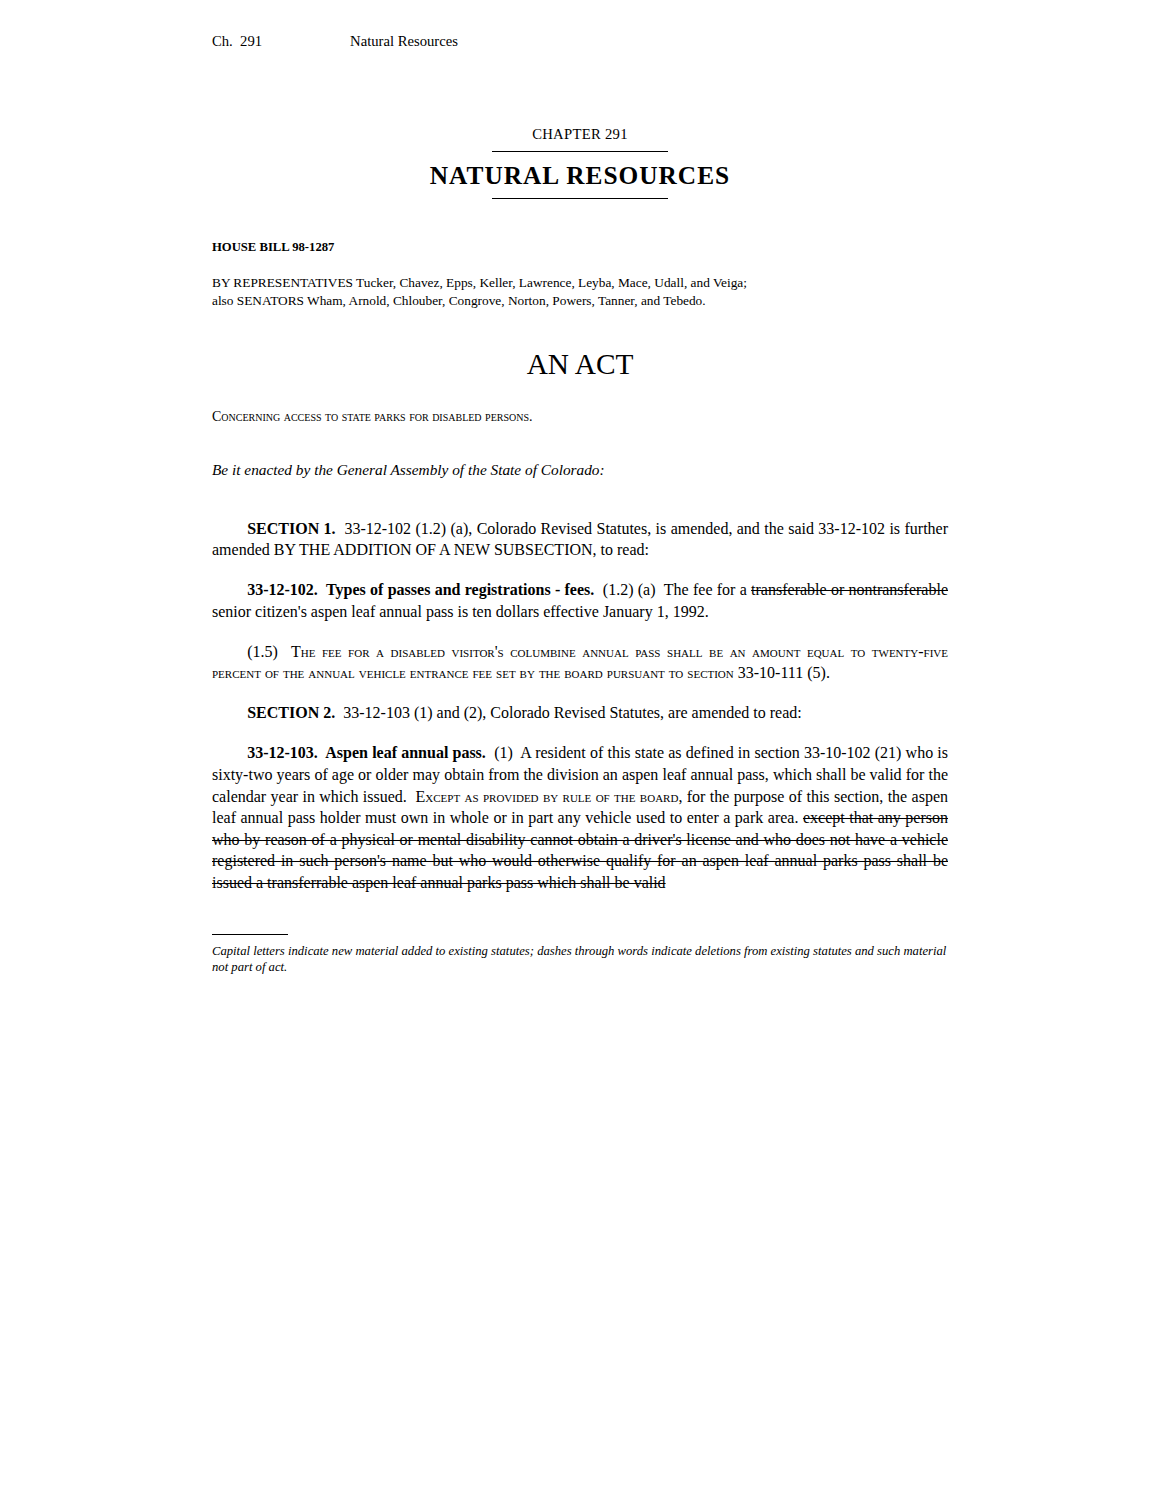Ch. 291 Natural Resources
CHAPTER 291
NATURAL RESOURCES
HOUSE BILL 98-1287
BY REPRESENTATIVES Tucker, Chavez, Epps, Keller, Lawrence, Leyba, Mace, Udall, and Veiga;
also SENATORS Wham, Arnold, Chlouber, Congrove, Norton, Powers, Tanner, and Tebedo.
AN ACT
Concerning access to state parks for disabled persons.
Be it enacted by the General Assembly of the State of Colorado:
SECTION 1. 33-12-102 (1.2) (a), Colorado Revised Statutes, is amended, and the said 33-12-102 is further amended BY THE ADDITION OF A NEW SUBSECTION, to read:
33-12-102. Types of passes and registrations - fees. (1.2) (a) The fee for a transferable or nontransferable senior citizen's aspen leaf annual pass is ten dollars effective January 1, 1992.
(1.5) The fee for a disabled visitor's columbine annual pass shall be an amount equal to twenty-five percent of the annual vehicle entrance fee set by the board pursuant to section 33-10-111 (5).
SECTION 2. 33-12-103 (1) and (2), Colorado Revised Statutes, are amended to read:
33-12-103. Aspen leaf annual pass. (1) A resident of this state as defined in section 33-10-102 (21) who is sixty-two years of age or older may obtain from the division an aspen leaf annual pass, which shall be valid for the calendar year in which issued. Except as provided by rule of the board, for the purpose of this section, the aspen leaf annual pass holder must own in whole or in part any vehicle used to enter a park area. except that any person who by reason of a physical or mental disability cannot obtain a driver's license and who does not have a vehicle registered in such person's name but who would otherwise qualify for an aspen leaf annual parks pass shall be issued a transferrable aspen leaf annual parks pass which shall be valid
Capital letters indicate new material added to existing statutes; dashes through words indicate deletions from existing statutes and such material not part of act.